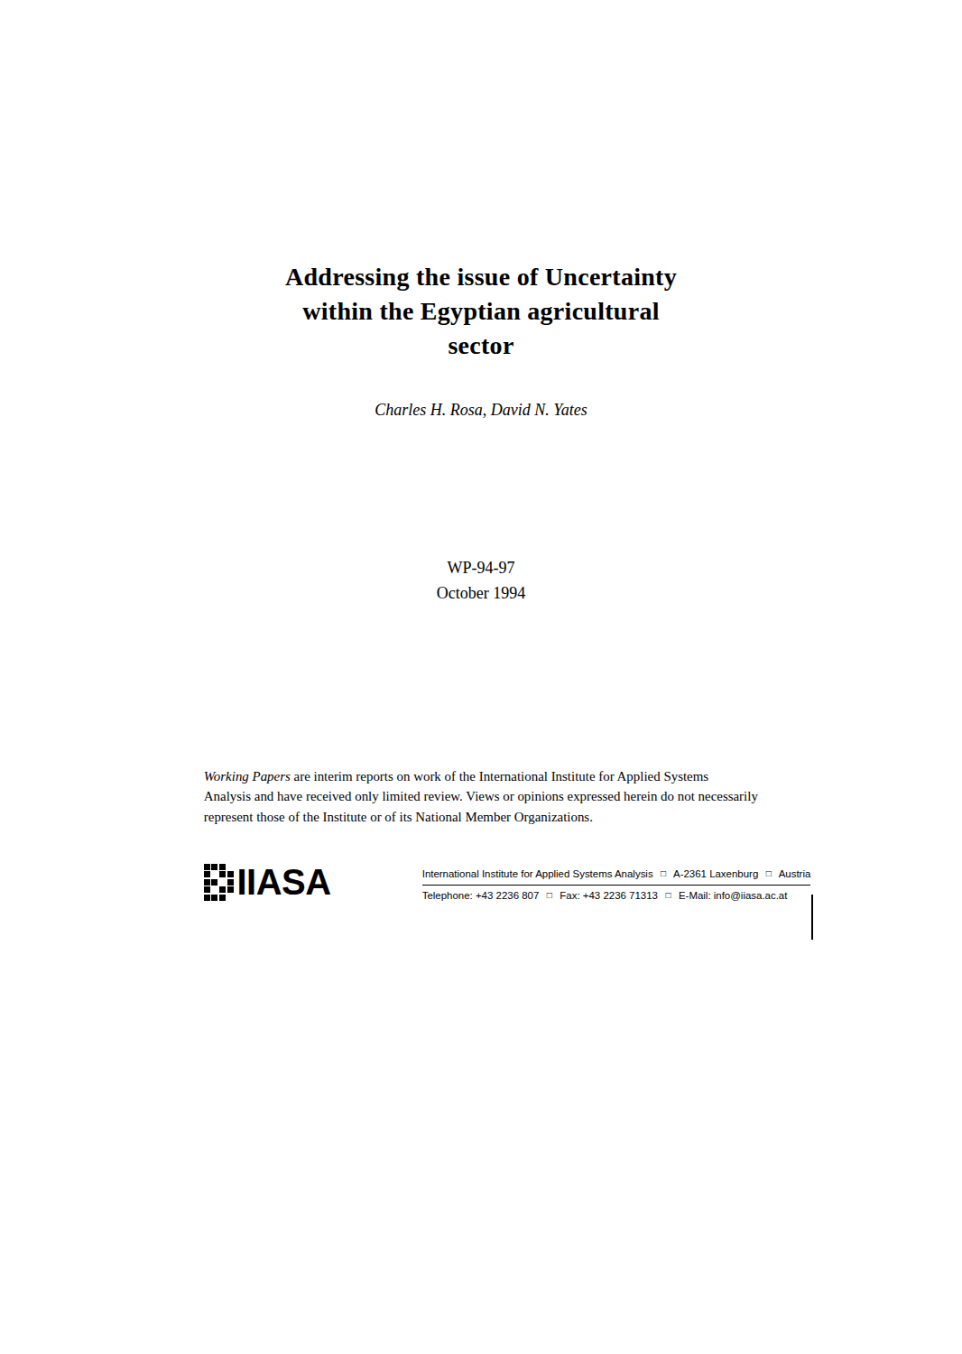Addressing the issue of Uncertainty
within the Egyptian agricultural
sector
Charles H. Rosa, David N. Yates
WP-94-97
October 1994
Working Papers are interim reports on work of the International Institute for Applied Systems Analysis and have received only limited review. Views or opinions expressed herein do not necessarily represent those of the Institute or of its National Member Organizations.
IIASA
International Institute for Applied Systems Analysis □ A-2361 Laxenburg □ Austria
Telephone: +43 2236 807 □ Fax: +43 2236 71313 □ E-Mail: info@iiasa.ac.at